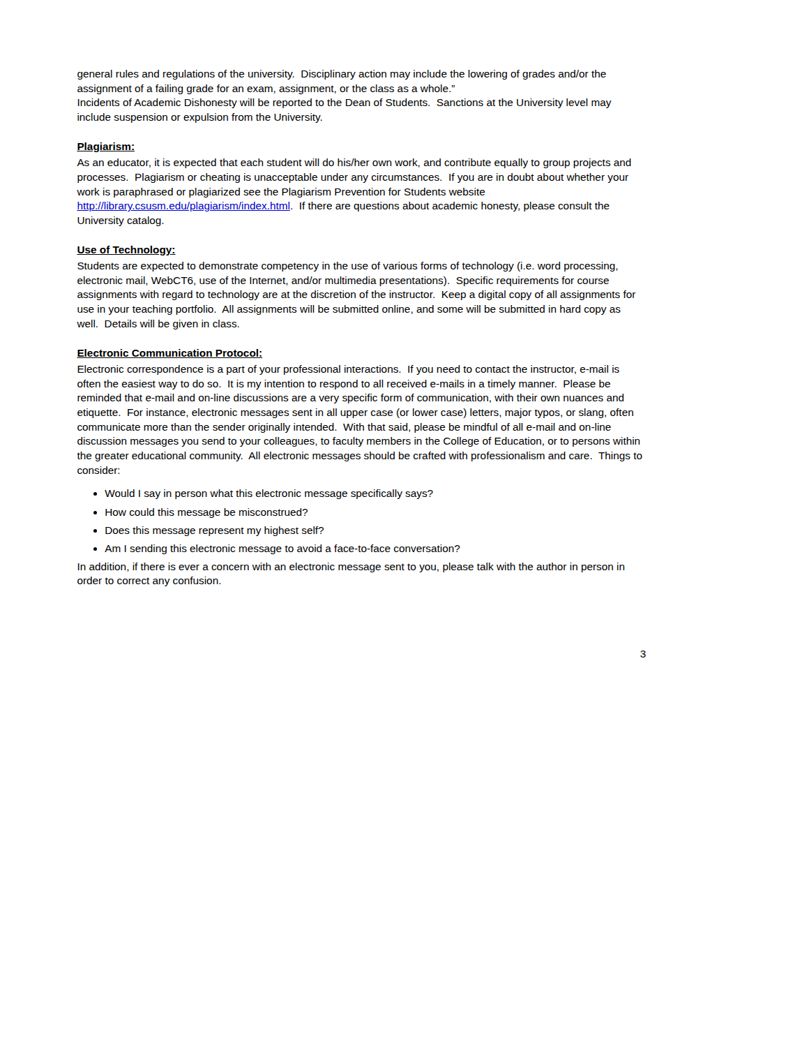general rules and regulations of the university. Disciplinary action may include the lowering of grades and/or the assignment of a failing grade for an exam, assignment, or the class as a whole.”
Incidents of Academic Dishonesty will be reported to the Dean of Students. Sanctions at the University level may include suspension or expulsion from the University.
Plagiarism:
As an educator, it is expected that each student will do his/her own work, and contribute equally to group projects and processes. Plagiarism or cheating is unacceptable under any circumstances. If you are in doubt about whether your work is paraphrased or plagiarized see the Plagiarism Prevention for Students website http://library.csusm.edu/plagiarism/index.html. If there are questions about academic honesty, please consult the University catalog.
Use of Technology:
Students are expected to demonstrate competency in the use of various forms of technology (i.e. word processing, electronic mail, WebCT6, use of the Internet, and/or multimedia presentations). Specific requirements for course assignments with regard to technology are at the discretion of the instructor. Keep a digital copy of all assignments for use in your teaching portfolio. All assignments will be submitted online, and some will be submitted in hard copy as well. Details will be given in class.
Electronic Communication Protocol:
Electronic correspondence is a part of your professional interactions. If you need to contact the instructor, e-mail is often the easiest way to do so. It is my intention to respond to all received e-mails in a timely manner. Please be reminded that e-mail and on-line discussions are a very specific form of communication, with their own nuances and etiquette. For instance, electronic messages sent in all upper case (or lower case) letters, major typos, or slang, often communicate more than the sender originally intended. With that said, please be mindful of all e-mail and on-line discussion messages you send to your colleagues, to faculty members in the College of Education, or to persons within the greater educational community. All electronic messages should be crafted with professionalism and care. Things to consider:
Would I say in person what this electronic message specifically says?
How could this message be misconstrued?
Does this message represent my highest self?
Am I sending this electronic message to avoid a face-to-face conversation?
In addition, if there is ever a concern with an electronic message sent to you, please talk with the author in person in order to correct any confusion.
3